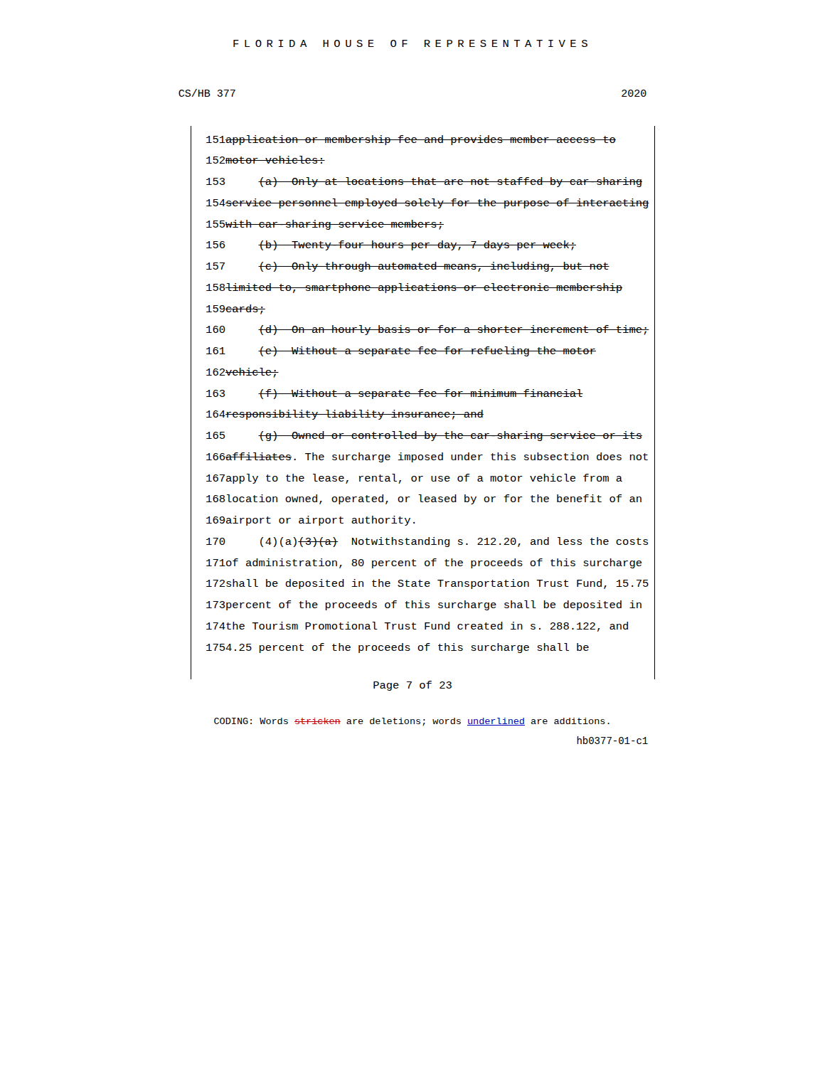FLORIDA HOUSE OF REPRESENTATIVES
CS/HB 377 2020
| 151 | application or membership fee and provides member access to |
| 152 | motor vehicles: |
| 153 | (a) Only at locations that are not staffed by car-sharing |
| 154 | service personnel employed solely for the purpose of interacting |
| 155 | with car-sharing service members; |
| 156 | (b) Twenty-four hours per day, 7 days per week; |
| 157 | (c) Only through automated means, including, but not |
| 158 | limited to, smartphone applications or electronic membership |
| 159 | cards; |
| 160 | (d) On an hourly basis or for a shorter increment of time; |
| 161 | (e) Without a separate fee for refueling the motor |
| 162 | vehicle; |
| 163 | (f) Without a separate fee for minimum financial |
| 164 | responsibility liability insurance; and |
| 165 | (g) Owned or controlled by the car-sharing service or its |
| 166 | affiliates . The surcharge imposed under this subsection does not |
| 167 | apply to the lease, rental, or use of a motor vehicle from a |
| 168 | location owned, operated, or leased by or for the benefit of an |
| 169 | airport or airport authority. |
| 170 | (4)(a) (3)(a) Notwithstanding s. 212.20, and less the costs |
| 171 | of administration, 80 percent of the proceeds of this surcharge |
| 172 | shall be deposited in the State Transportation Trust Fund, 15.75 |
| 173 | percent of the proceeds of this surcharge shall be deposited in |
| 174 | the Tourism Promotional Trust Fund created in s. 288.122, and |
| 175 | 4.25 percent of the proceeds of this surcharge shall be |
Page 7 of 23
CODING: Words stricken are deletions; words underlined are additions.
hb0377-01-c1